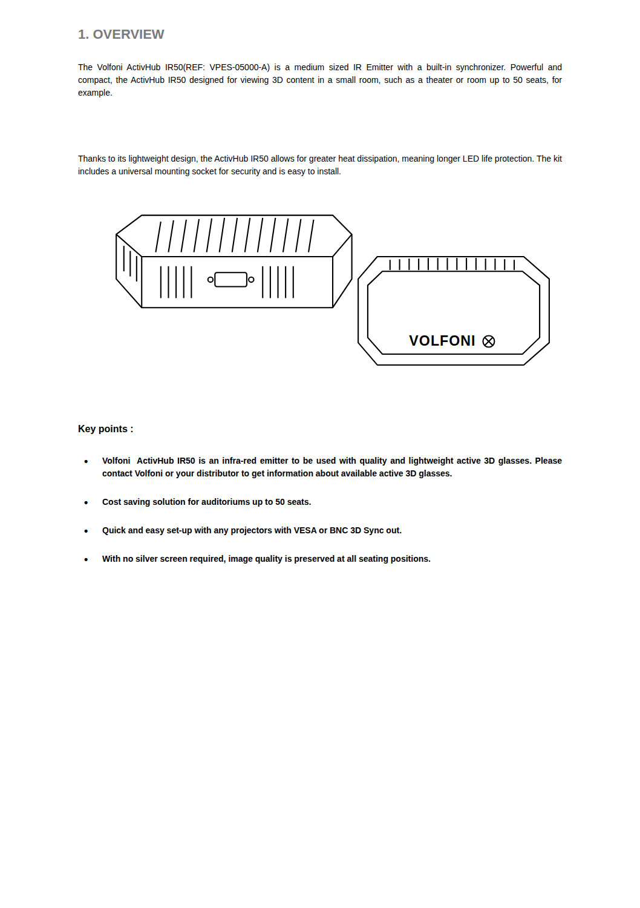1. OVERVIEW
The Volfoni ActivHub IR50(REF: VPES-05000-A) is a medium sized IR Emitter with a built-in synchronizer. Powerful and compact, the ActivHub IR50 designed for viewing 3D content in a small room, such as a theater or room up to 50 seats, for example.
Thanks to its lightweight design, the ActivHub IR50 allows for greater heat dissipation, meaning longer LED life protection. The kit includes a universal mounting socket for security and is easy to install.
VOLFONI
Key points :
Volfoni ActivHub IR50 is an infra-red emitter to be used with quality and lightweight active 3D glasses. Please contact Volfoni or your distributor to get information about available active 3D glasses.
Cost saving solution for auditoriums up to 50 seats.
Quick and easy set-up with any projectors with VESA or BNC 3D Sync out.
With no silver screen required, image quality is preserved at all seating positions.